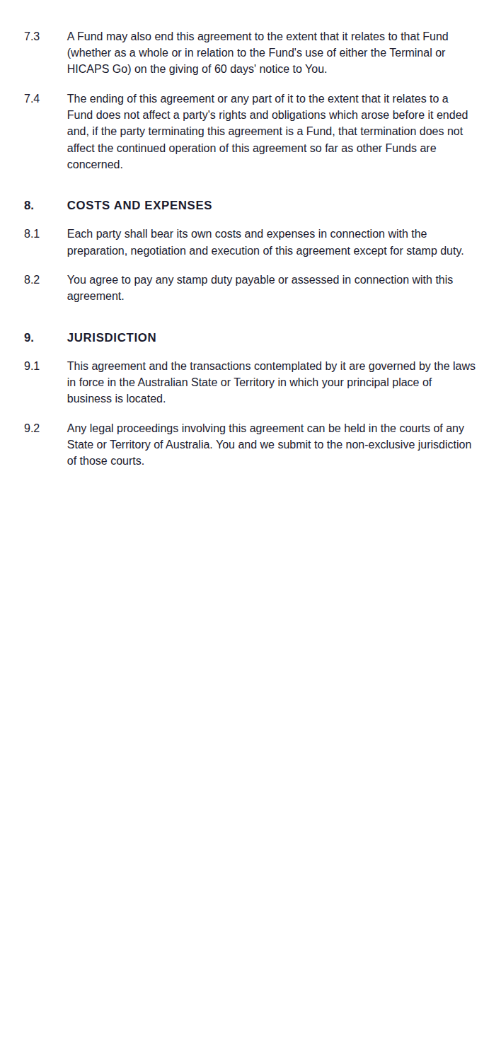7.3 A Fund may also end this agreement to the extent that it relates to that Fund (whether as a whole or in relation to the Fund's use of either the Terminal or HICAPS Go) on the giving of 60 days' notice to You.
7.4 The ending of this agreement or any part of it to the extent that it relates to a Fund does not affect a party's rights and obligations which arose before it ended and, if the party terminating this agreement is a Fund, that termination does not affect the continued operation of this agreement so far as other Funds are concerned.
8.
Costs and Expenses
8.1 Each party shall bear its own costs and expenses in connection with the preparation, negotiation and execution of this agreement except for stamp duty.
8.2 You agree to pay any stamp duty payable or assessed in connection with this agreement.
9.
Jurisdiction
9.1 This agreement and the transactions contemplated by it are governed by the laws in force in the Australian State or Territory in which your principal place of business is located.
9.2 Any legal proceedings involving this agreement can be held in the courts of any State or Territory of Australia. You and we submit to the non-exclusive jurisdiction of those courts.